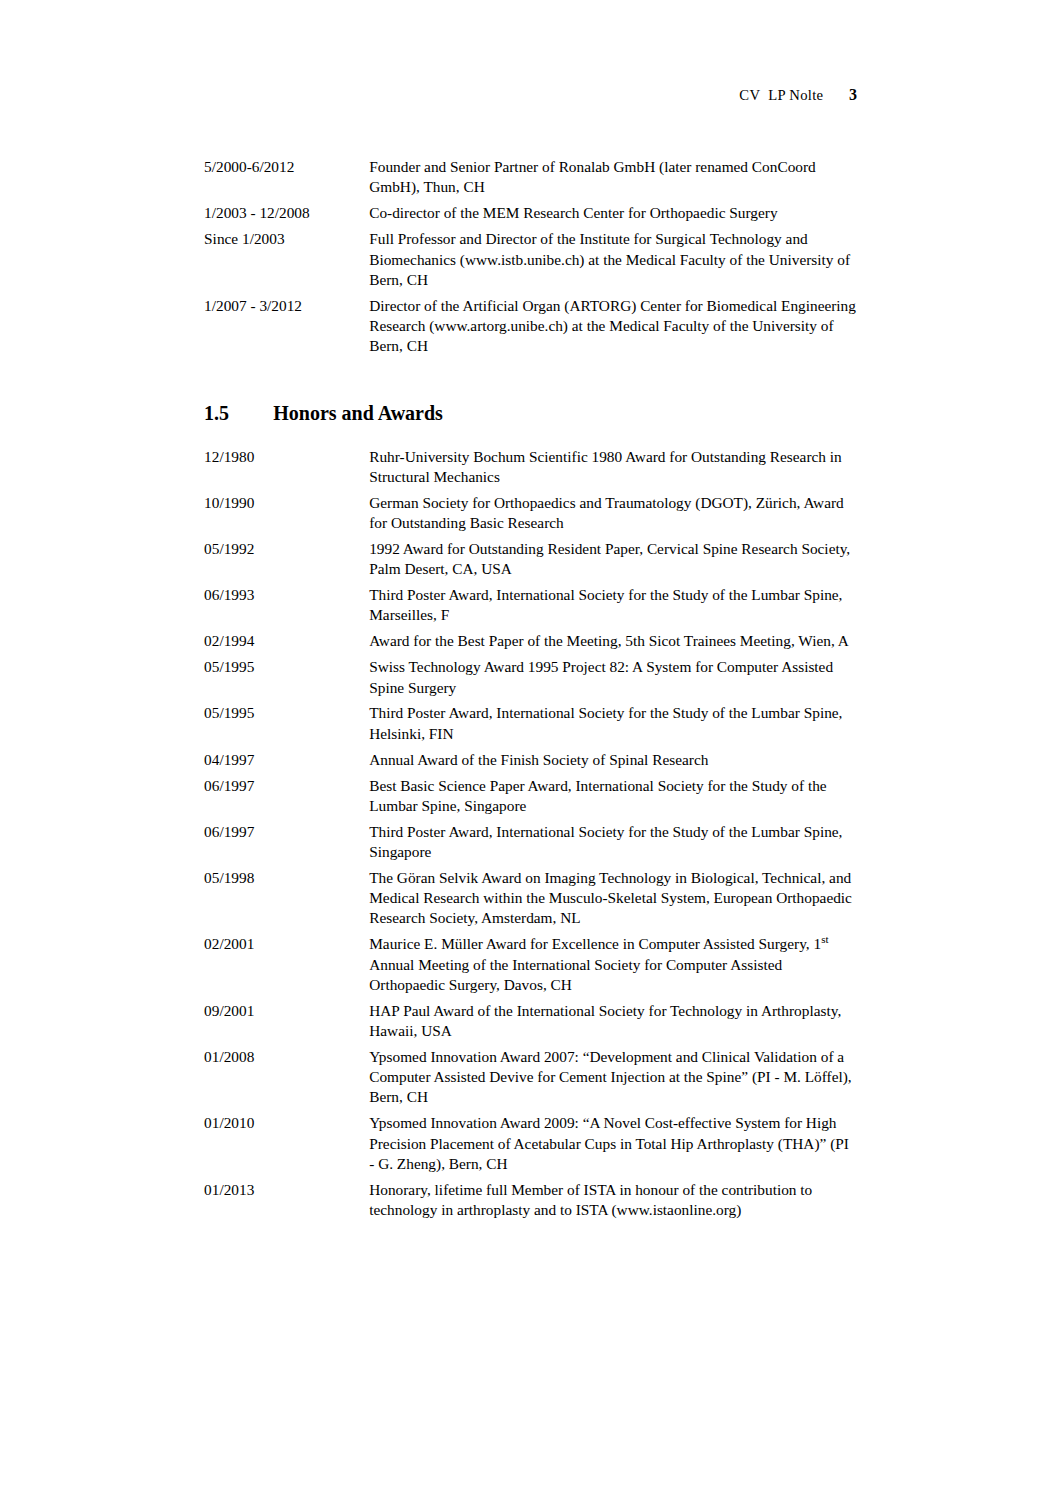CV LP Nolte 3
| 5/2000-6/2012 | Founder and Senior Partner of Ronalab GmbH (later renamed ConCoord GmbH), Thun, CH |
| 1/2003 - 12/2008 | Co-director of the MEM Research Center for Orthopaedic Surgery |
| Since 1/2003 | Full Professor and Director of the Institute for Surgical Technology and Biomechanics (www.istb.unibe.ch) at the Medical Faculty of the University of Bern, CH |
| 1/2007 - 3/2012 | Director of the Artificial Organ (ARTORG) Center for Biomedical Engineering Research (www.artorg.unibe.ch) at the Medical Faculty of the University of Bern, CH |
1.5 Honors and Awards
| 12/1980 | Ruhr-University Bochum Scientific 1980 Award for Outstanding Research in Structural Mechanics |
| 10/1990 | German Society for Orthopaedics and Traumatology (DGOT), Zürich, Award for Outstanding Basic Research |
| 05/1992 | 1992 Award for Outstanding Resident Paper, Cervical Spine Research Society, Palm Desert, CA, USA |
| 06/1993 | Third Poster Award, International Society for the Study of the Lumbar Spine, Marseilles, F |
| 02/1994 | Award for the Best Paper of the Meeting, 5th Sicot Trainees Meeting, Wien, A |
| 05/1995 | Swiss Technology Award 1995 Project 82: A System for Computer Assisted Spine Surgery |
| 05/1995 | Third Poster Award, International Society for the Study of the Lumbar Spine, Helsinki, FIN |
| 04/1997 | Annual Award of the Finish Society of Spinal Research |
| 06/1997 | Best Basic Science Paper Award, International Society for the Study of the Lumbar Spine, Singapore |
| 06/1997 | Third Poster Award, International Society for the Study of the Lumbar Spine, Singapore |
| 05/1998 | The Göran Selvik Award on Imaging Technology in Biological, Technical, and Medical Research within the Musculo-Skeletal System, European Orthopaedic Research Society, Amsterdam, NL |
| 02/2001 | Maurice E. Müller Award for Excellence in Computer Assisted Surgery, 1 st Annual Meeting of the International Society for Computer Assisted Orthopaedic Surgery, Davos, CH |
| 09/2001 | HAP Paul Award of the International Society for Technology in Arthroplasty, Hawaii, USA |
| 01/2008 | Ypsomed Innovation Award 2007: “Development and Clinical Validation of a Computer Assisted Devive for Cement Injection at the Spine” (PI - M. Löffel), Bern, CH |
| 01/2010 | Ypsomed Innovation Award 2009: “A Novel Cost-effective System for High Precision Placement of Acetabular Cups in Total Hip Arthroplasty (THA)” (PI - G. Zheng), Bern, CH |
| 01/2013 | Honorary, lifetime full Member of ISTA in honour of the contribution to technology in arthroplasty and to ISTA (www.istaonline.org) |